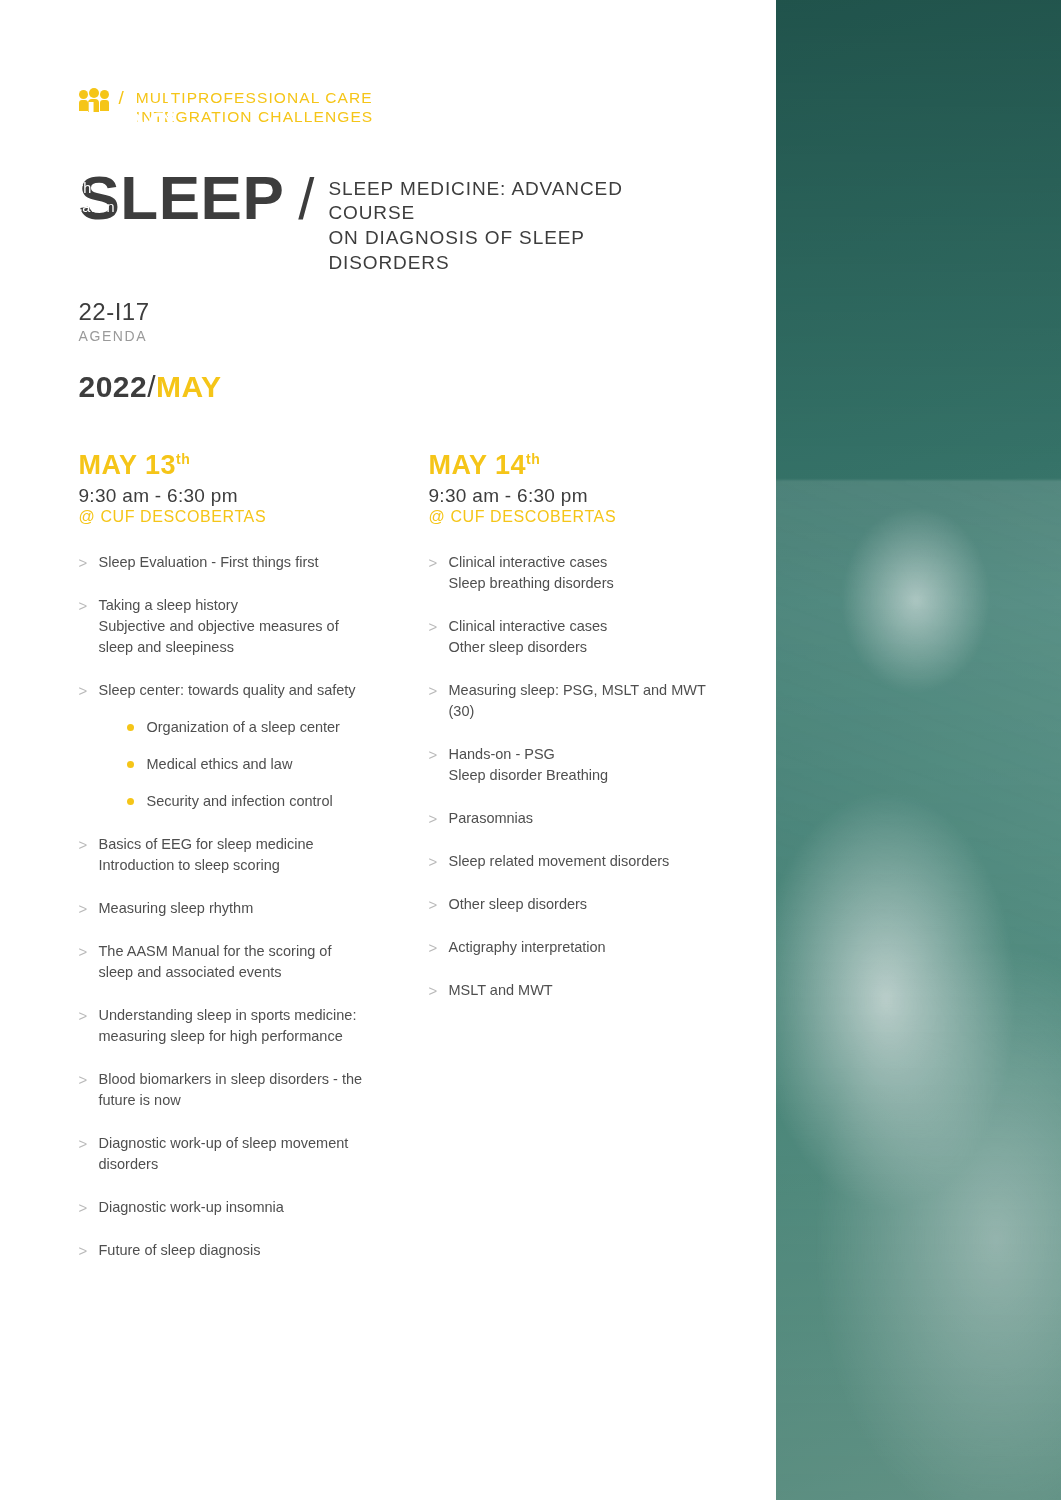Λhed.
Advanced
Health
Education
by NOVA Medical School
>> 3/5
/
Multiprofessional care
integration challenges
SLEEP
/
Sleep Medicine: Advanced Course
on Diagnosis of Sleep Disorders
22-I17
Agenda
2022/MAY
MAY 13th
9:30 am - 6:30 pm
@ CUF Descobertas
Sleep Evaluation - First things first
Taking a sleep history
Subjective and objective measures of sleep and sleepiness
Sleep center: towards quality and safety
Organization of a sleep center
Medical ethics and law
Security and infection control
Basics of EEG for sleep medicine
Introduction to sleep scoring
Measuring sleep rhythm
The AASM Manual for the scoring of sleep and associated events
Understanding sleep in sports medicine: measuring sleep for high performance
Blood biomarkers in sleep disorders - the future is now
Diagnostic work-up of sleep movement disorders
Diagnostic work-up insomnia
Future of sleep diagnosis
MAY 14th
9:30 am - 6:30 pm
@ CUF Descobertas
Clinical interactive cases
Sleep breathing disorders
Clinical interactive cases
Other sleep disorders
Measuring sleep: PSG, MSLT and MWT (30)
Hands-on - PSG
Sleep disorder Breathing
Parasomnias
Sleep related movement disorders
Other sleep disorders
Actigraphy interpretation
MSLT and MWT